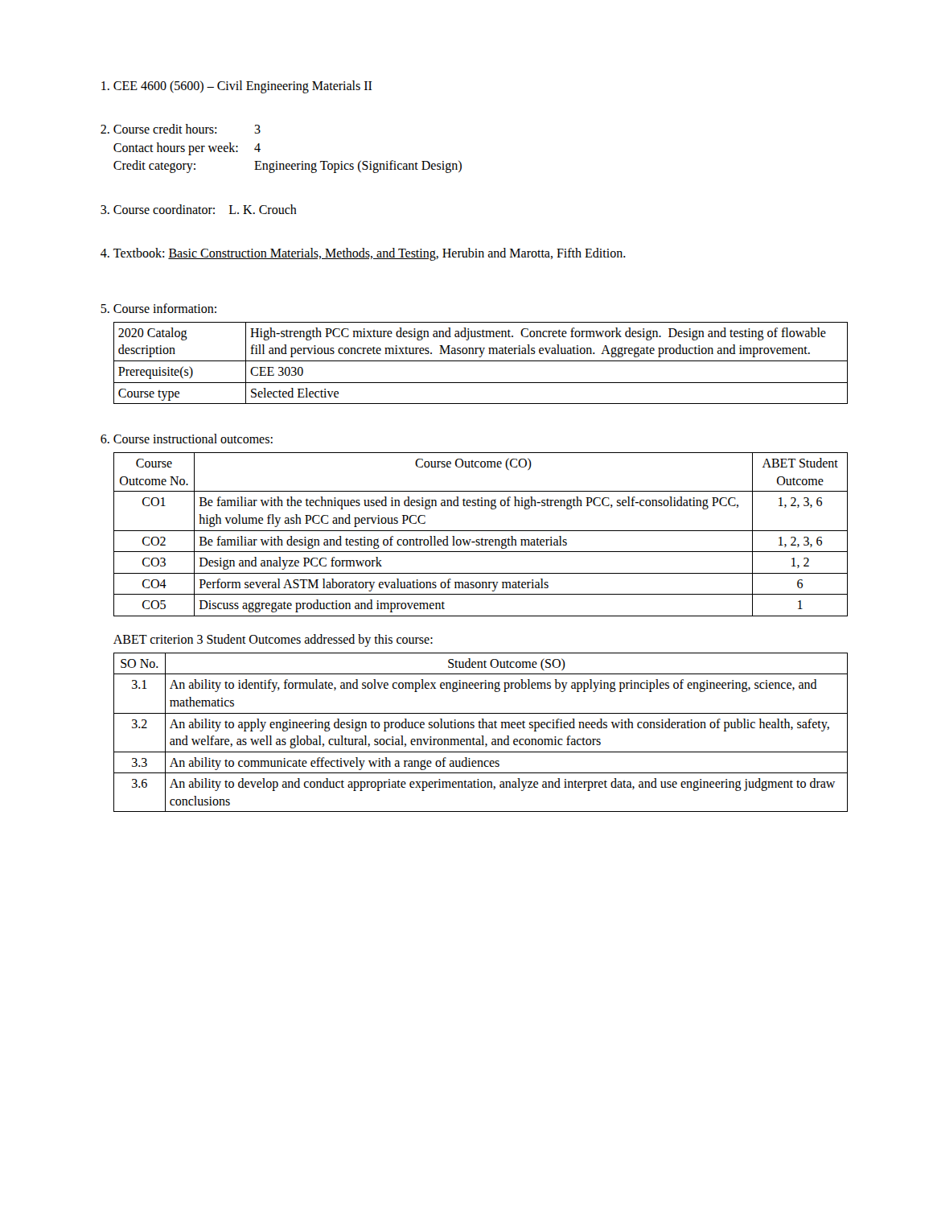CEE 4600 (5600) – Civil Engineering Materials II
Course credit hours: 3 Contact hours per week: 4 Credit category: Engineering Topics (Significant Design)
Course coordinator: L. K. Crouch
Textbook: Basic Construction Materials, Methods, and Testing, Herubin and Marotta, Fifth Edition.
Course information:
| 2020 Catalog description | High-strength PCC mixture design and adjustment. Concrete formwork design. Design and testing of flowable fill and pervious concrete mixtures. Masonry materials evaluation. Aggregate production and improvement. |
| Prerequisite(s) | CEE 3030 |
| Course type | Selected Elective |
Course instructional outcomes:
| Course Outcome No. | Course Outcome (CO) | ABET Student Outcome |
| --- | --- | --- |
| CO1 | Be familiar with the techniques used in design and testing of high-strength PCC, self-consolidating PCC, high volume fly ash PCC and pervious PCC | 1, 2, 3, 6 |
| CO2 | Be familiar with design and testing of controlled low-strength materials | 1, 2, 3, 6 |
| CO3 | Design and analyze PCC formwork | 1, 2 |
| CO4 | Perform several ASTM laboratory evaluations of masonry materials | 6 |
| CO5 | Discuss aggregate production and improvement | 1 |
ABET criterion 3 Student Outcomes addressed by this course:
| SO No. | Student Outcome (SO) |
| --- | --- |
| 3.1 | An ability to identify, formulate, and solve complex engineering problems by applying principles of engineering, science, and mathematics |
| 3.2 | An ability to apply engineering design to produce solutions that meet specified needs with consideration of public health, safety, and welfare, as well as global, cultural, social, environmental, and economic factors |
| 3.3 | An ability to communicate effectively with a range of audiences |
| 3.6 | An ability to develop and conduct appropriate experimentation, analyze and interpret data, and use engineering judgment to draw conclusions |